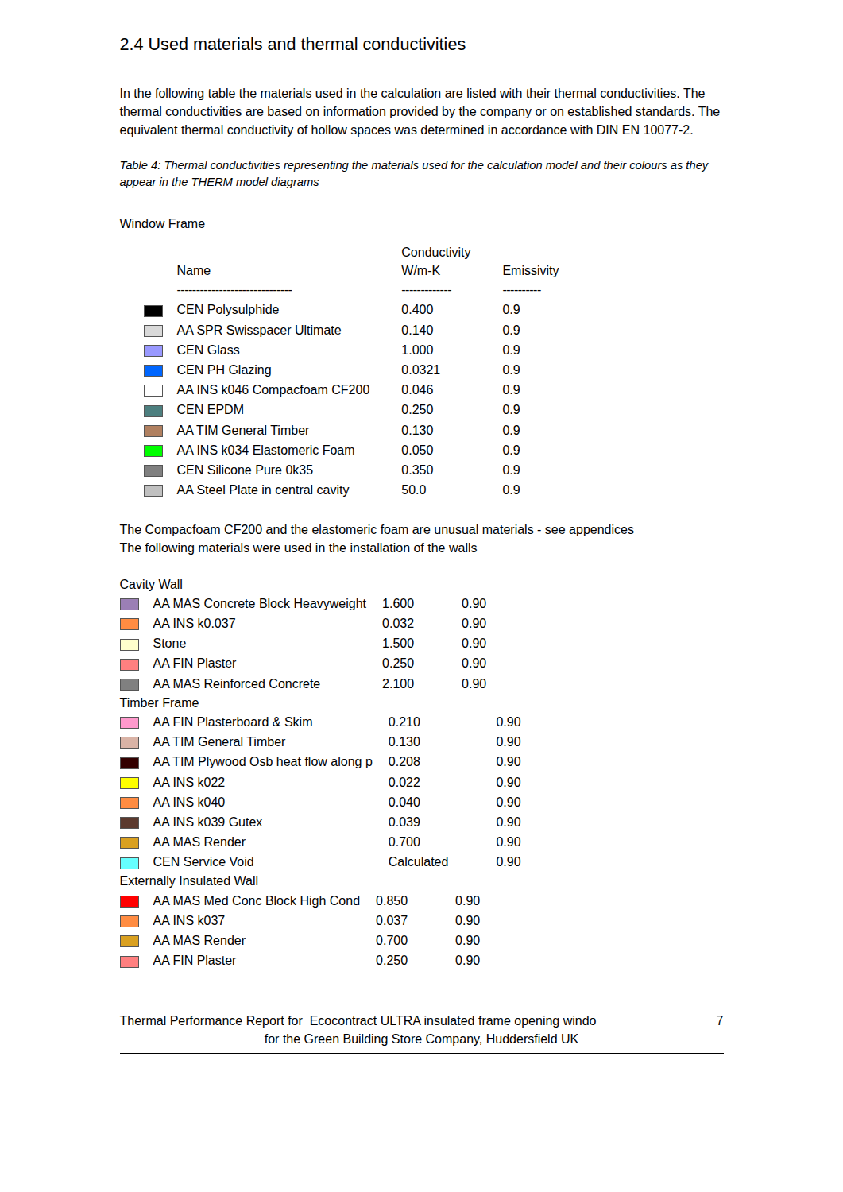2.4 Used materials and thermal conductivities
In the following table the materials used in the calculation are listed with their thermal conductivities. The thermal conductivities are based on information provided by the company or on established standards. The equivalent thermal conductivity of hollow spaces was determined in accordance with DIN EN 10077-2.
Table 4: Thermal conductivities representing the materials used for the calculation model and their colours as they appear in the THERM model diagrams
Window Frame
| | Name | Conductivity W/m-K | Emissivity |
| --- | --- | --- | --- |
| | ------------------------------ | ------------- | ---------- |
| | CEN Polysulphide | 0.400 | 0.9 |
| | AA SPR Swisspacer Ultimate | 0.140 | 0.9 |
| | CEN Glass | 1.000 | 0.9 |
| | CEN PH Glazing | 0.0321 | 0.9 |
| | AA INS k046 Compacfoam CF200 | 0.046 | 0.9 |
| | CEN EPDM | 0.250 | 0.9 |
| | AA TIM General Timber | 0.130 | 0.9 |
| | AA INS k034 Elastomeric Foam | 0.050 | 0.9 |
| | CEN Silicone Pure 0k35 | 0.350 | 0.9 |
| | AA Steel Plate in central cavity | 50.0 | 0.9 |
The Compacfoam CF200 and the elastomeric foam are unusual materials - see appendices
The following materials were used in the installation of the walls
Cavity Wall
| | AA MAS Concrete Block Heavyweight | 1.600 | 0.90 |
| | AA INS k0.037 | 0.032 | 0.90 |
| | Stone | 1.500 | 0.90 |
| | AA FIN Plaster | 0.250 | 0.90 |
| | AA MAS Reinforced Concrete | 2.100 | 0.90 |
Timber Frame
| | AA FIN Plasterboard & Skim | 0.210 | 0.90 |
| | AA TIM General Timber | 0.130 | 0.90 |
| | AA TIM Plywood Osb heat flow along p | 0.208 | 0.90 |
| | AA INS k022 | 0.022 | 0.90 |
| | AA INS k040 | 0.040 | 0.90 |
| | AA INS k039 Gutex | 0.039 | 0.90 |
| | AA MAS Render | 0.700 | 0.90 |
| | CEN Service Void | Calculated | 0.90 |
Externally Insulated Wall
| | AA MAS Med Conc Block High Cond | 0.850 | 0.90 |
| | AA INS k037 | 0.037 | 0.90 |
| | AA MAS Render | 0.700 | 0.90 |
| | AA FIN Plaster | 0.250 | 0.90 |
Thermal Performance Report for Ecocontract ULTRA insulated frame opening windo 7
for the Green Building Store Company, Huddersfield UK